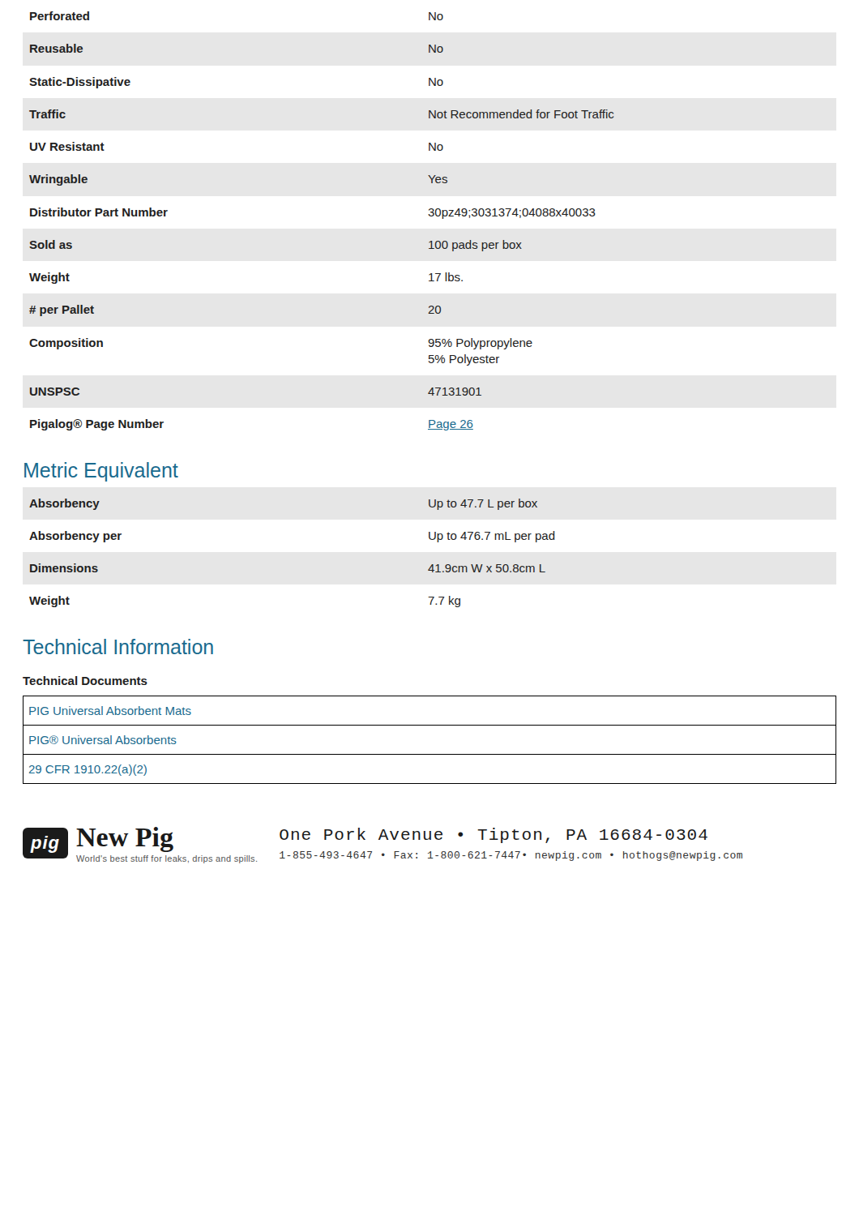| Perforated | No |
| Reusable | No |
| Static-Dissipative | No |
| Traffic | Not Recommended for Foot Traffic |
| UV Resistant | No |
| Wringable | Yes |
| Distributor Part Number | 30pz49;3031374;04088x40033 |
| Sold as | 100 pads per box |
| Weight | 17 lbs. |
| # per Pallet | 20 |
| Composition | 95% Polypropylene 5% Polyester |
| UNSPSC | 47131901 |
| Pigalog® Page Number | Page 26 |
Metric Equivalent
| Absorbency | Up to 47.7 L per box |
| Absorbency per | Up to 476.7 mL per pad |
| Dimensions | 41.9cm W x 50.8cm L |
| Weight | 7.7 kg |
Technical Information
Technical Documents
| PIG Universal Absorbent Mats |
| PIG® Universal Absorbents |
| 29 CFR 1910.22(a)(2) |
pig New Pig
World's best stuff for leaks, drips and spills.
One Pork Avenue • Tipton, PA 16684-0304
1-855-493-4647 • Fax: 1-800-621-7447• newpig.com • hothogs@newpig.com